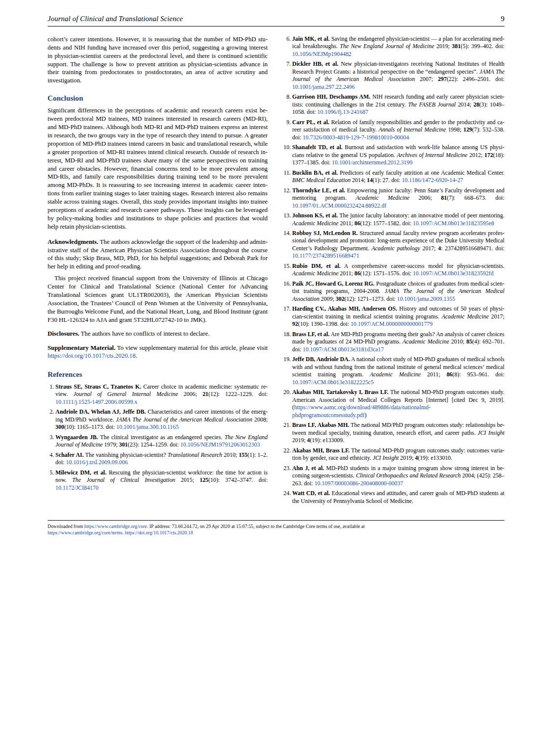Journal of Clinical and Translational Science
9
cohort’s career intentions. However, it is reassuring that the number of MD-PhD students and NIH funding have increased over this period, suggesting a growing interest in physician-scientist careers at the predoctoral level, and there is continued scientific support. The challenge is how to prevent attrition as physician-scientists advance in their training from predoctorates to postdoctorates, an area of active scrutiny and investigation.
Conclusion
Significant differences in the perceptions of academic and research careers exist between predoctoral MD trainees, MD trainees interested in research careers (MD-RI), and MD-PhD trainees. Although both MD-RI and MD-PhD trainees express an interest in research, the two groups vary in the type of research they intend to pursue. A greater proportion of MD-PhD trainees intend careers in basic and translational research, while a greater proportion of MD-RI trainees intend clinical research. Outside of research interest, MD-RI and MD-PhD trainees share many of the same perspectives on training and career obstacles. However, financial concerns tend to be more prevalent among MD-RIs, and family care responsibilities during training tend to be more prevalent among MD-PhDs. It is reassuring to see increasing interest in academic career intentions from earlier training stages to later training stages. Research interest also remains stable across training stages. Overall, this study provides important insights into trainee perceptions of academic and research career pathways. These insights can be leveraged by policy-making bodies and institutions to shape policies and practices that would help retain physician-scientists.
Acknowledgments. The authors acknowledge the support of the leadership and administrative staff of the American Physician Scientists Association throughout the course of this study; Skip Brass, MD, PhD, for his helpful suggestions; and Deborah Park for her help in editing and proof-reading.
This project received financial support from the University of Illinois at Chicago Center for Clinical and Translational Science (National Center for Advancing Translational Sciences grant UL1TR002003), the American Physician Scientists Association, the Trustees’ Council of Penn Women at the University of Pennsylvania, the Burroughs Welcome Fund, and the National Heart, Lung, and Blood Institute (grant F30 HL-126324 to AJA and grant 5T32HL072742-10 to JMK).
Disclosures. The authors have no conflicts of interest to declare.
Supplementary Material. To view supplementary material for this article, please visit https://doi.org/10.1017/cts.2020.18.
References
Straus SE, Straus C, Tzanetos K. Career choice in academic medicine: systematic review. Journal of General Internal Medicine 2006; 21(12): 1222–1229. doi: 10.1111/j.1525-1497.2006.00599.x
Andriole DA, Whelan AJ, Jeffe DB. Characteristics and career intentions of the emerging MD/PhD workforce. JAMA The Journal of the American Medical Association 2008; 300(10): 1165–1173. doi: 10.1001/jama.300.10.1165
Wyngaarden JB. The clinical investigator as an endangered species. The New England Journal of Medicine 1979; 301(23): 1254–1259. doi: 10.1056/NEJM197912063012303
Schafer AI. The vanishing physician-scientist? Translational Research 2010; 155(1): 1–2. doi: 10.1016/j.trsl.2009.09.006
Milewicz DM, et al. Rescuing the physician-scientist workforce: the time for action is now. The Journal of Clinical Investigation 2015; 125(10): 3742–3747. doi: 10.1172/JCI84170
Jain MK, et al. Saving the endangered physician-scientist — a plan for accelerating medical breakthroughs. The New England Journal of Medicine 2019; 381(5): 399–402. doi: 10.1056/NEJMp1904482
Dickler HB, et al. New physician-investigators receiving National Institutes of Health Research Project Grants: a historical perspective on the “endangered species”. JAMA The Journal of the American Medical Association 2007; 297(22): 2496–2501. doi: 10.1001/jama.297.22.2496
Garrison HH, Deschamps AM. NIH research funding and early career physician scientists: continuing challenges in the 21st century. The FASEB Journal 2014; 28(3): 1049–1058. doi: 10.1096/fj.13-241687
Carr PL, et al. Relation of family responsibilities and gender to the productivity and career satisfaction of medical faculty. Annals of Internal Medicine 1998; 129(7): 532–538. doi: 10.7326/0003-4819-129-7-199810010-00004
Shanafelt TD, et al. Burnout and satisfaction with work-life balance among US physicians relative to the general US population. Archives of Internal Medicine 2012; 172(18): 1377–1385. doi: 10.1001/archinternmed.2012.3199
Bucklin BA, et al. Predictors of early faculty attrition at one Academic Medical Center. BMC Medical Education 2014; 14(1): 27. doi: 10.1186/1472-6920-14-27
Thorndyke LE, et al. Empowering junior faculty: Penn State’s Faculty development and mentoring program. Academic Medicine 2006; 81(7): 668–673. doi: 10.1097/01.ACM.0000232424.88922.df
Johnson KS, et al. The junior faculty laboratory: an innovative model of peer mentoring. Academic Medicine 2011; 86(12): 1577–1582. doi: 10.1097/ACM.0b013e31823595e8
Robboy SJ, McLendon R. Structured annual faculty review program accelerates professional development and promotion: long-term experience of the Duke University Medical Center’s Pathology Department. Academic pathology 2017; 4: 2374289516689471. doi: 10.1177/2374289516689471
Rubio DM, et al. A comprehensive career-success model for physician-scientists. Academic Medicine 2011; 86(12): 1571–1576. doi: 10.1097/ACM.0b013e31823592fd
Paik JC, Howard G, Lorenz RG. Postgraduate choices of graduates from medical scientist training programs, 2004-2008. JAMA The Journal of the American Medical Association 2009; 302(12): 1271–1273. doi: 10.1001/jama.2009.1355
Harding CV., Akabas MH, Andersen OS. History and outcomes of 50 years of physician-scientist training in medical scientist training programs. Academic Medicine 2017; 92(10): 1390–1398. doi: 10.1097/ACM.0000000000001779
Brass LF, et al. Are MD-PhD programs meeting their goals? An analysis of career choices made by graduates of 24 MD-PhD programs. Academic Medicine 2010; 85(4): 692–701. doi: 10.1097/ACM.0b013e3181d3ca17
Jeffe DB, Andriole DA. A national cohort study of MD-PhD graduates of medical schools with and without funding from the national institute of general medical sciences’ medical scientist training program. Academic Medicine 2011; 86(8): 953–961. doi: 10.1097/ACM.0b013e31822225c5
Akabas MH, Tartakovsky I, Brass LF. The national MD-PhD program outcomes study. American Association of Medical Colleges Reports [Internet] [cited Dec 9, 2019]. (https://www.aamc.org/download/489886/data/nationalmd-phdprogramoutcomesstudy.pdf)
Brass LF, Akabas MH. The national MD/PhD program outcomes study: relationships between medical specialty, training duration, research effort, and career paths. JCI Insight 2019; 4(19): e133009.
Akabas MH, Brass LF. The national MD-PhD program outcomes study: outcomes variation by gender, race and ethnicity. JCI Insight 2019; 4(19): e133010.
Ahn J, et al. MD-PhD students in a major training program show strong interest in becoming surgeon-scientists. Clinical Orthopaedics and Related Research 2004; (425): 258–263. doi: 10.1097/00003086-200408000-00037
Watt CD, et al. Educational views and attitudes, and career goals of MD-PhD students at the University of Pennsylvania School of Medicine.
Downloaded from https://www.cambridge.org/core. IP address: 73.60.244.72, on 29 Apr 2020 at 15:07:55, subject to the Cambridge Core terms of use, available at
https://www.cambridge.org/core/terms. https://doi.org/10.1017/cts.2020.18